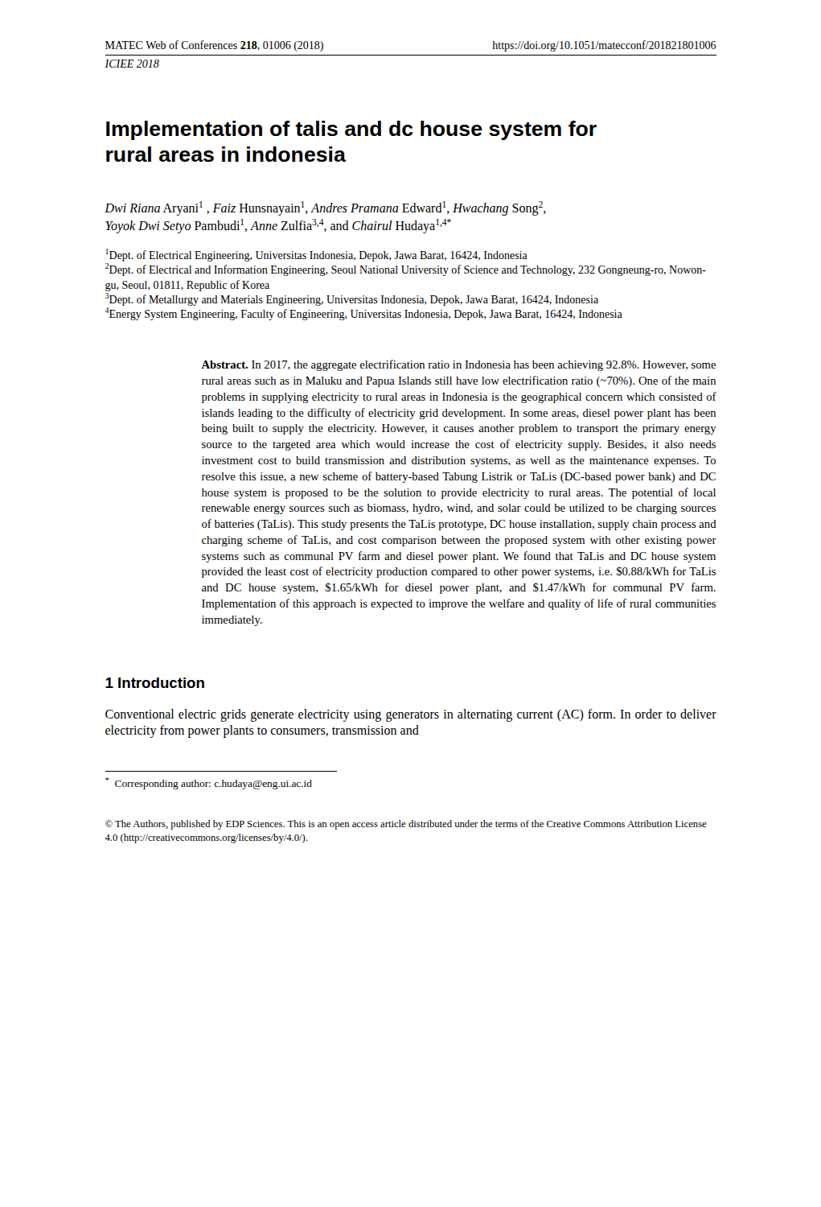MATEC Web of Conferences 218, 01006 (2018)
https://doi.org/10.1051/matecconf/201821801006
ICIEE 2018
Implementation of talis and dc house system for
rural areas in indonesia
Dwi Riana Aryani1 , Faiz Hunsnayain1, Andres Pramana Edward1, Hwachang Song2,
Yoyok Dwi Setyo Pambudi1, Anne Zulfia3,4, and Chairul Hudaya1,4*
1Dept. of Electrical Engineering, Universitas Indonesia, Depok, Jawa Barat, 16424, Indonesia
2Dept. of Electrical and Information Engineering, Seoul National University of Science and Technology, 232 Gongneung-ro, Nowon-gu, Seoul, 01811, Republic of Korea
3Dept. of Metallurgy and Materials Engineering, Universitas Indonesia, Depok, Jawa Barat, 16424, Indonesia
4Energy System Engineering, Faculty of Engineering, Universitas Indonesia, Depok, Jawa Barat, 16424, Indonesia
Abstract. In 2017, the aggregate electrification ratio in Indonesia has been achieving 92.8%. However, some rural areas such as in Maluku and Papua Islands still have low electrification ratio (~70%). One of the main problems in supplying electricity to rural areas in Indonesia is the geographical concern which consisted of islands leading to the difficulty of electricity grid development. In some areas, diesel power plant has been being built to supply the electricity. However, it causes another problem to transport the primary energy source to the targeted area which would increase the cost of electricity supply. Besides, it also needs investment cost to build transmission and distribution systems, as well as the maintenance expenses. To resolve this issue, a new scheme of battery-based Tabung Listrik or TaLis (DC-based power bank) and DC house system is proposed to be the solution to provide electricity to rural areas. The potential of local renewable energy sources such as biomass, hydro, wind, and solar could be utilized to be charging sources of batteries (TaLis). This study presents the TaLis prototype, DC house installation, supply chain process and charging scheme of TaLis, and cost comparison between the proposed system with other existing power systems such as communal PV farm and diesel power plant. We found that TaLis and DC house system provided the least cost of electricity production compared to other power systems, i.e. $0.88/kWh for TaLis and DC house system, $1.65/kWh for diesel power plant, and $1.47/kWh for communal PV farm. Implementation of this approach is expected to improve the welfare and quality of life of rural communities immediately.
1 Introduction
Conventional electric grids generate electricity using generators in alternating current (AC) form. In order to deliver electricity from power plants to consumers, transmission and
* Corresponding author: c.hudaya@eng.ui.ac.id
© The Authors, published by EDP Sciences. This is an open access article distributed under the terms of the Creative Commons Attribution License 4.0 (http://creativecommons.org/licenses/by/4.0/).